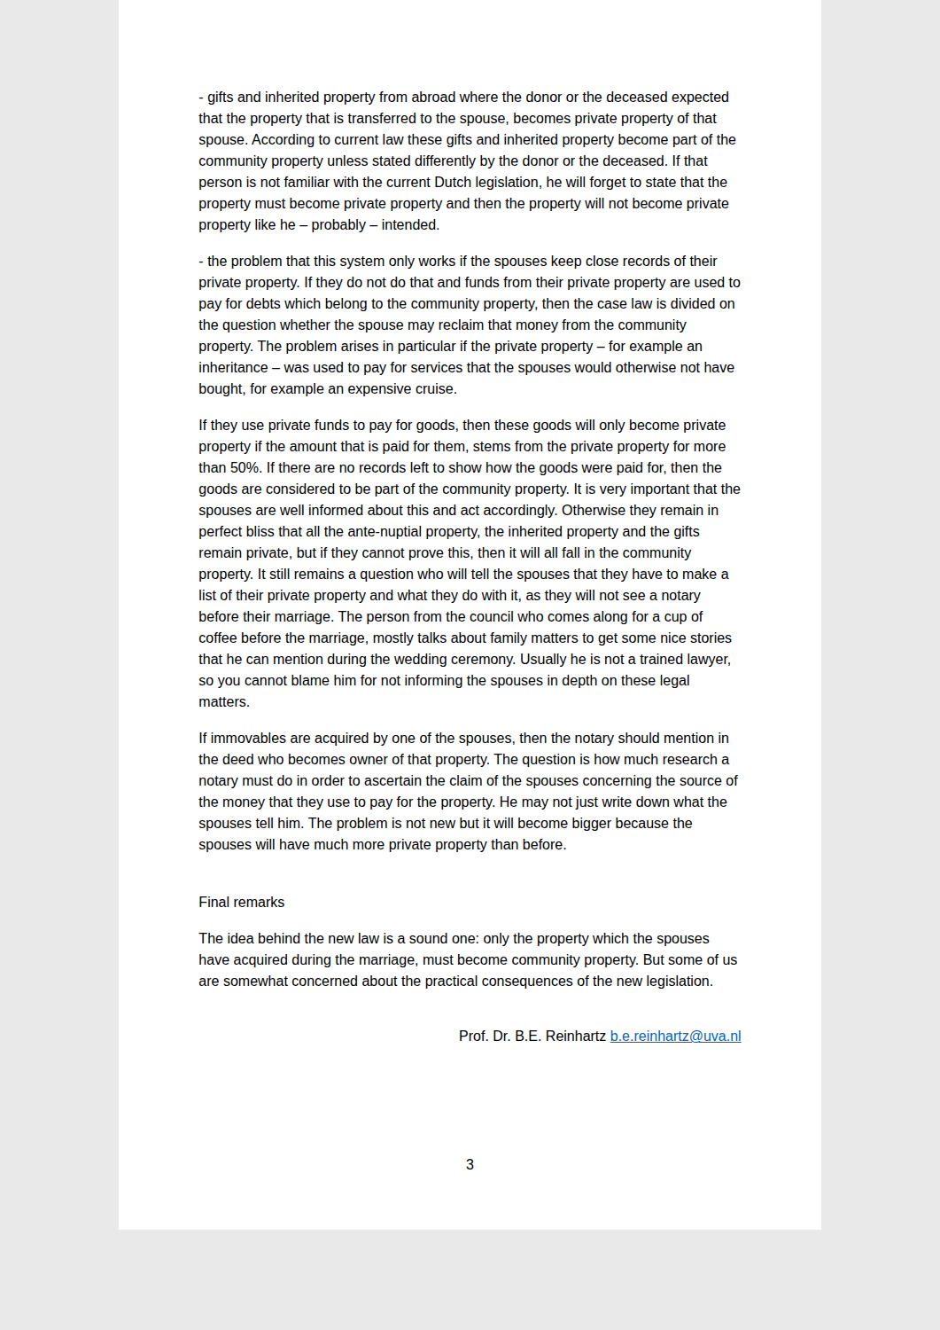- gifts and inherited property from abroad where the donor or the deceased expected that the property that is transferred to the spouse, becomes private property of that spouse. According to current law these gifts and inherited property become part of the community property unless stated differently by the donor or the deceased. If that person is not familiar with the current Dutch legislation, he will forget to state that the property must become private property and then the property will not become private property like he – probably – intended.
- the problem that this system only works if the spouses keep close records of their private property. If they do not do that and funds from their private property are used to pay for debts which belong to the community property, then the case law is divided on the question whether the spouse may reclaim that money from the community property. The problem arises in particular if the private property – for example an inheritance – was used to pay for services that the spouses would otherwise not have bought, for example an expensive cruise.
If they use private funds to pay for goods, then these goods will only become private property if the amount that is paid for them, stems from the private property for more than 50%. If there are no records left to show how the goods were paid for, then the goods are considered to be part of the community property. It is very important that the spouses are well informed about this and act accordingly. Otherwise they remain in perfect bliss that all the ante-nuptial property, the inherited property and the gifts remain private, but if they cannot prove this, then it will all fall in the community property. It still remains a question who will tell the spouses that they have to make a list of their private property and what they do with it, as they will not see a notary before their marriage. The person from the council who comes along for a cup of coffee before the marriage, mostly talks about family matters to get some nice stories that he can mention during the wedding ceremony. Usually he is not a trained lawyer, so you cannot blame him for not informing the spouses in depth on these legal matters.
If immovables are acquired by one of the spouses, then the notary should mention in the deed who becomes owner of that property. The question is how much research a notary must do in order to ascertain the claim of the spouses concerning the source of the money that they use to pay for the property. He may not just write down what the spouses tell him. The problem is not new but it will become bigger because the spouses will have much more private property than before.
Final remarks
The idea behind the new law is a sound one: only the property which the spouses have acquired during the marriage, must become community property. But some of us are somewhat concerned about the practical consequences of the new legislation.
Prof. Dr. B.E. Reinhartz b.e.reinhartz@uva.nl
3